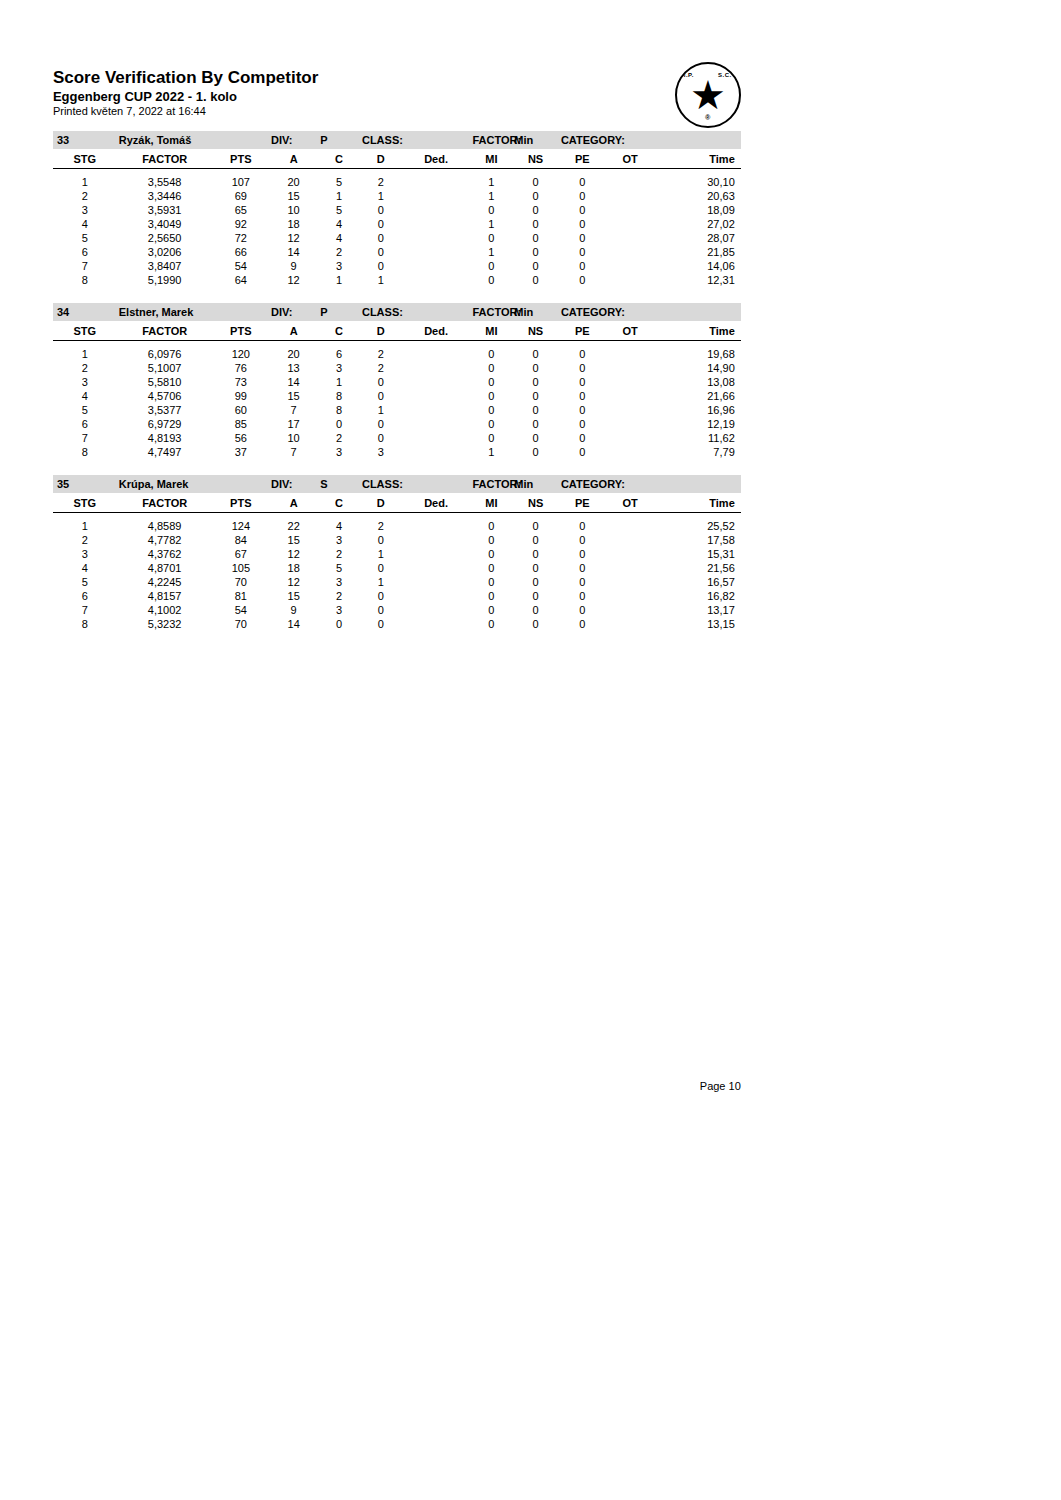Score Verification By Competitor
Eggenberg CUP 2022 - 1. kolo
Printed květen 7, 2022 at 16:44
I.P. S.C. ★ ®
| 33 | Ryzák, Tomáš | DIV: | P | CLASS: | FACTOR: | Min | CATEGORY: |
| STG | FACTOR | PTS | A | C | D | Ded. | MI | NS | PE | OT | Time |
| 1 | 3,5548 | 107 | 20 | 5 | 2 | | 1 | 0 | 0 | | 30,10 |
| 2 | 3,3446 | 69 | 15 | 1 | 1 | | 1 | 0 | 0 | | 20,63 |
| 3 | 3,5931 | 65 | 10 | 5 | 0 | | 0 | 0 | 0 | | 18,09 |
| 4 | 3,4049 | 92 | 18 | 4 | 0 | | 1 | 0 | 0 | | 27,02 |
| 5 | 2,5650 | 72 | 12 | 4 | 0 | | 0 | 0 | 0 | | 28,07 |
| 6 | 3,0206 | 66 | 14 | 2 | 0 | | 1 | 0 | 0 | | 21,85 |
| 7 | 3,8407 | 54 | 9 | 3 | 0 | | 0 | 0 | 0 | | 14,06 |
| 8 | 5,1990 | 64 | 12 | 1 | 1 | | 0 | 0 | 0 | | 12,31 |
| 34 | Elstner, Marek | DIV: | P | CLASS: | FACTOR: | Min | CATEGORY: |
| STG | FACTOR | PTS | A | C | D | Ded. | MI | NS | PE | OT | Time |
| 1 | 6,0976 | 120 | 20 | 6 | 2 | | 0 | 0 | 0 | | 19,68 |
| 2 | 5,1007 | 76 | 13 | 3 | 2 | | 0 | 0 | 0 | | 14,90 |
| 3 | 5,5810 | 73 | 14 | 1 | 0 | | 0 | 0 | 0 | | 13,08 |
| 4 | 4,5706 | 99 | 15 | 8 | 0 | | 0 | 0 | 0 | | 21,66 |
| 5 | 3,5377 | 60 | 7 | 8 | 1 | | 0 | 0 | 0 | | 16,96 |
| 6 | 6,9729 | 85 | 17 | 0 | 0 | | 0 | 0 | 0 | | 12,19 |
| 7 | 4,8193 | 56 | 10 | 2 | 0 | | 0 | 0 | 0 | | 11,62 |
| 8 | 4,7497 | 37 | 7 | 3 | 3 | | 1 | 0 | 0 | | 7,79 |
| 35 | Krúpa, Marek | DIV: | S | CLASS: | FACTOR: | Min | CATEGORY: |
| STG | FACTOR | PTS | A | C | D | Ded. | MI | NS | PE | OT | Time |
| 1 | 4,8589 | 124 | 22 | 4 | 2 | | 0 | 0 | 0 | | 25,52 |
| 2 | 4,7782 | 84 | 15 | 3 | 0 | | 0 | 0 | 0 | | 17,58 |
| 3 | 4,3762 | 67 | 12 | 2 | 1 | | 0 | 0 | 0 | | 15,31 |
| 4 | 4,8701 | 105 | 18 | 5 | 0 | | 0 | 0 | 0 | | 21,56 |
| 5 | 4,2245 | 70 | 12 | 3 | 1 | | 0 | 0 | 0 | | 16,57 |
| 6 | 4,8157 | 81 | 15 | 2 | 0 | | 0 | 0 | 0 | | 16,82 |
| 7 | 4,1002 | 54 | 9 | 3 | 0 | | 0 | 0 | 0 | | 13,17 |
| 8 | 5,3232 | 70 | 14 | 0 | 0 | | 0 | 0 | 0 | | 13,15 |
Page 10